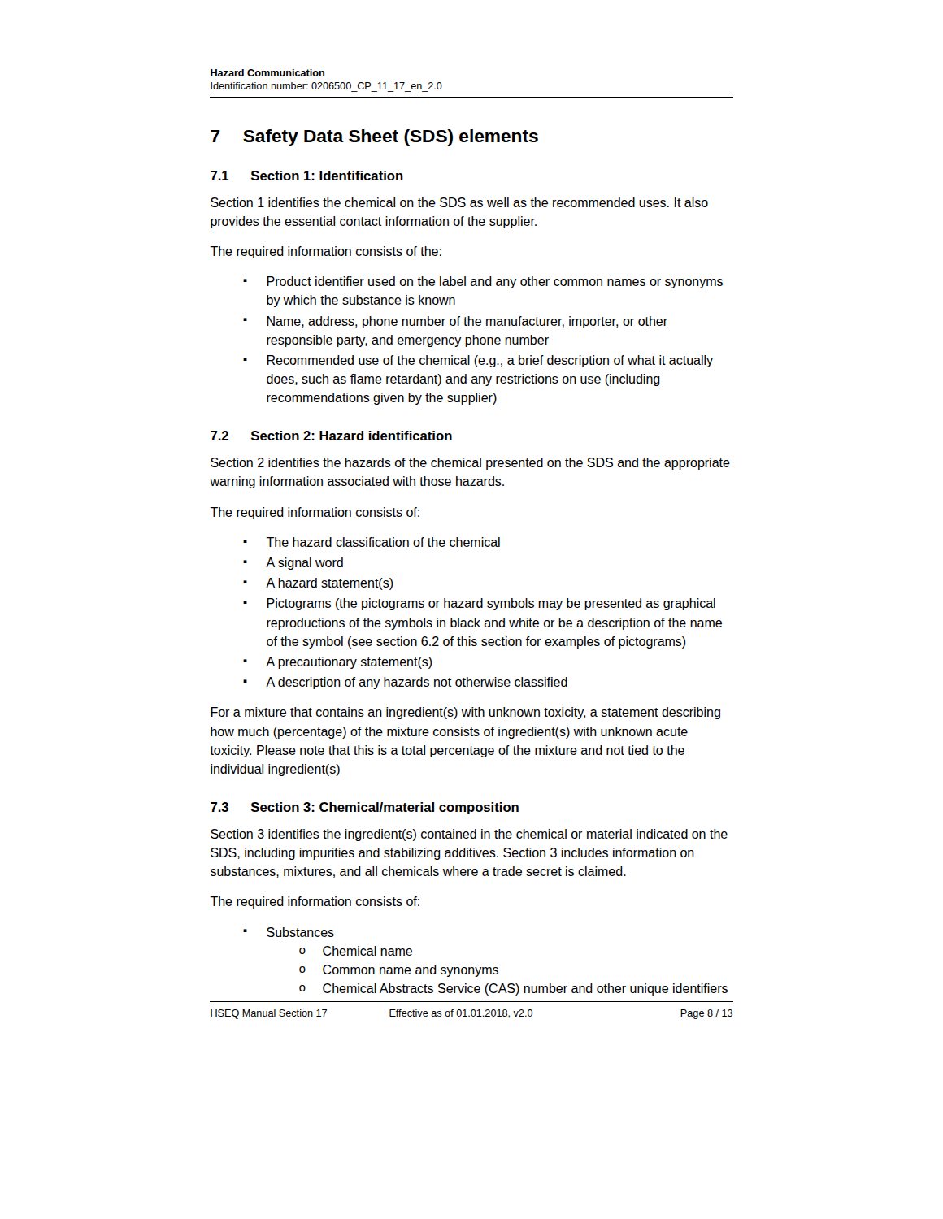Hazard Communication
Identification number: 0206500_CP_11_17_en_2.0
7 Safety Data Sheet (SDS) elements
7.1 Section 1: Identification
Section 1 identifies the chemical on the SDS as well as the recommended uses. It also provides the essential contact information of the supplier.
The required information consists of the:
Product identifier used on the label and any other common names or synonyms by which the substance is known
Name, address, phone number of the manufacturer, importer, or other responsible party, and emergency phone number
Recommended use of the chemical (e.g., a brief description of what it actually does, such as flame retardant) and any restrictions on use (including recommendations given by the supplier)
7.2 Section 2: Hazard identification
Section 2 identifies the hazards of the chemical presented on the SDS and the appropriate warning information associated with those hazards.
The required information consists of:
The hazard classification of the chemical
A signal word
A hazard statement(s)
Pictograms (the pictograms or hazard symbols may be presented as graphical reproductions of the symbols in black and white or be a description of the name of the symbol (see section 6.2 of this section for examples of pictograms)
A precautionary statement(s)
A description of any hazards not otherwise classified
For a mixture that contains an ingredient(s) with unknown toxicity, a statement describing how much (percentage) of the mixture consists of ingredient(s) with unknown acute toxicity. Please note that this is a total percentage of the mixture and not tied to the individual ingredient(s)
7.3 Section 3: Chemical/material composition
Section 3 identifies the ingredient(s) contained in the chemical or material indicated on the SDS, including impurities and stabilizing additives. Section 3 includes information on substances, mixtures, and all chemicals where a trade secret is claimed.
The required information consists of:
Substances
Chemical name
Common name and synonyms
Chemical Abstracts Service (CAS) number and other unique identifiers
HSEQ Manual Section 17
Effective as of 01.01.2018, v2.0
Page 8 / 13